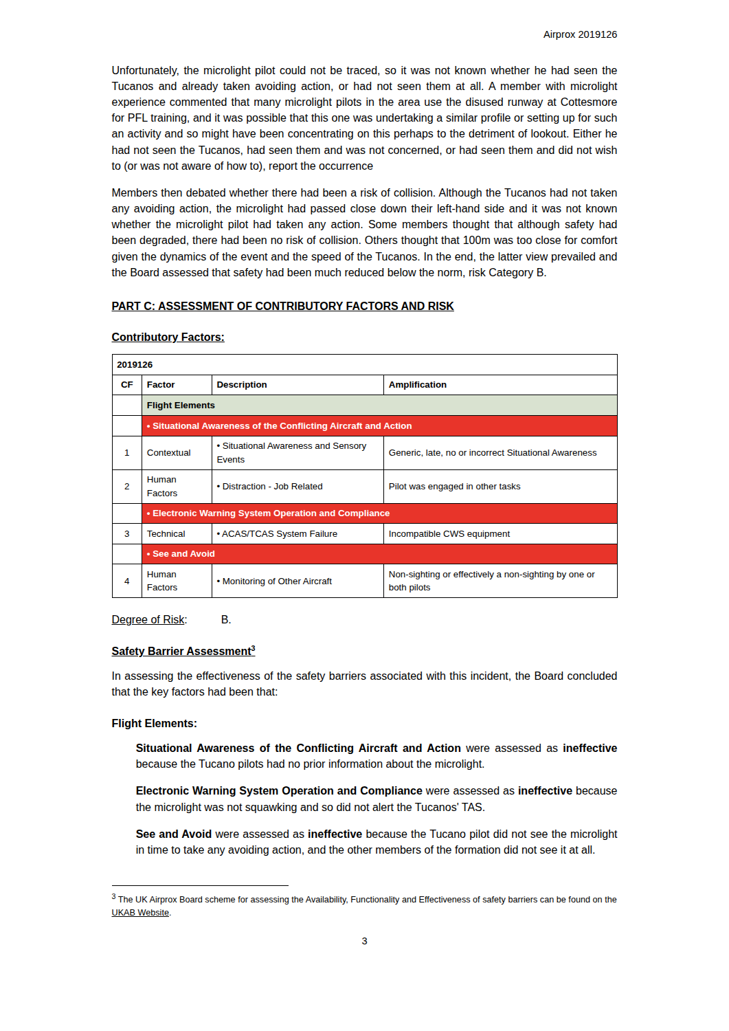Airprox 2019126
Unfortunately, the microlight pilot could not be traced, so it was not known whether he had seen the Tucanos and already taken avoiding action, or had not seen them at all. A member with microlight experience commented that many microlight pilots in the area use the disused runway at Cottesmore for PFL training, and it was possible that this one was undertaking a similar profile or setting up for such an activity and so might have been concentrating on this perhaps to the detriment of lookout. Either he had not seen the Tucanos, had seen them and was not concerned, or had seen them and did not wish to (or was not aware of how to), report the occurrence
Members then debated whether there had been a risk of collision. Although the Tucanos had not taken any avoiding action, the microlight had passed close down their left-hand side and it was not known whether the microlight pilot had taken any action. Some members thought that although safety had been degraded, there had been no risk of collision. Others thought that 100m was too close for comfort given the dynamics of the event and the speed of the Tucanos. In the end, the latter view prevailed and the Board assessed that safety had been much reduced below the norm, risk Category B.
PART C: ASSESSMENT OF CONTRIBUTORY FACTORS AND RISK
Contributory Factors:
| 2019126 |
| CF | Factor | Description | Amplification |
| | Flight Elements |
| | • Situational Awareness of the Conflicting Aircraft and Action |
| 1 | Contextual | • Situational Awareness and Sensory Events | Generic, late, no or incorrect Situational Awareness |
| 2 | Human Factors | • Distraction - Job Related | Pilot was engaged in other tasks |
| | • Electronic Warning System Operation and Compliance |
| 3 | Technical | • ACAS/TCAS System Failure | Incompatible CWS equipment |
| | • See and Avoid |
| 4 | Human Factors | • Monitoring of Other Aircraft | Non-sighting or effectively a non-sighting by one or both pilots |
Degree of Risk: B.
Safety Barrier Assessment3
In assessing the effectiveness of the safety barriers associated with this incident, the Board concluded that the key factors had been that:
Flight Elements:
Situational Awareness of the Conflicting Aircraft and Action were assessed as ineffective because the Tucano pilots had no prior information about the microlight.
Electronic Warning System Operation and Compliance were assessed as ineffective because the microlight was not squawking and so did not alert the Tucanos' TAS.
See and Avoid were assessed as ineffective because the Tucano pilot did not see the microlight in time to take any avoiding action, and the other members of the formation did not see it at all.
3 The UK Airprox Board scheme for assessing the Availability, Functionality and Effectiveness of safety barriers can be found on the UKAB Website.
3